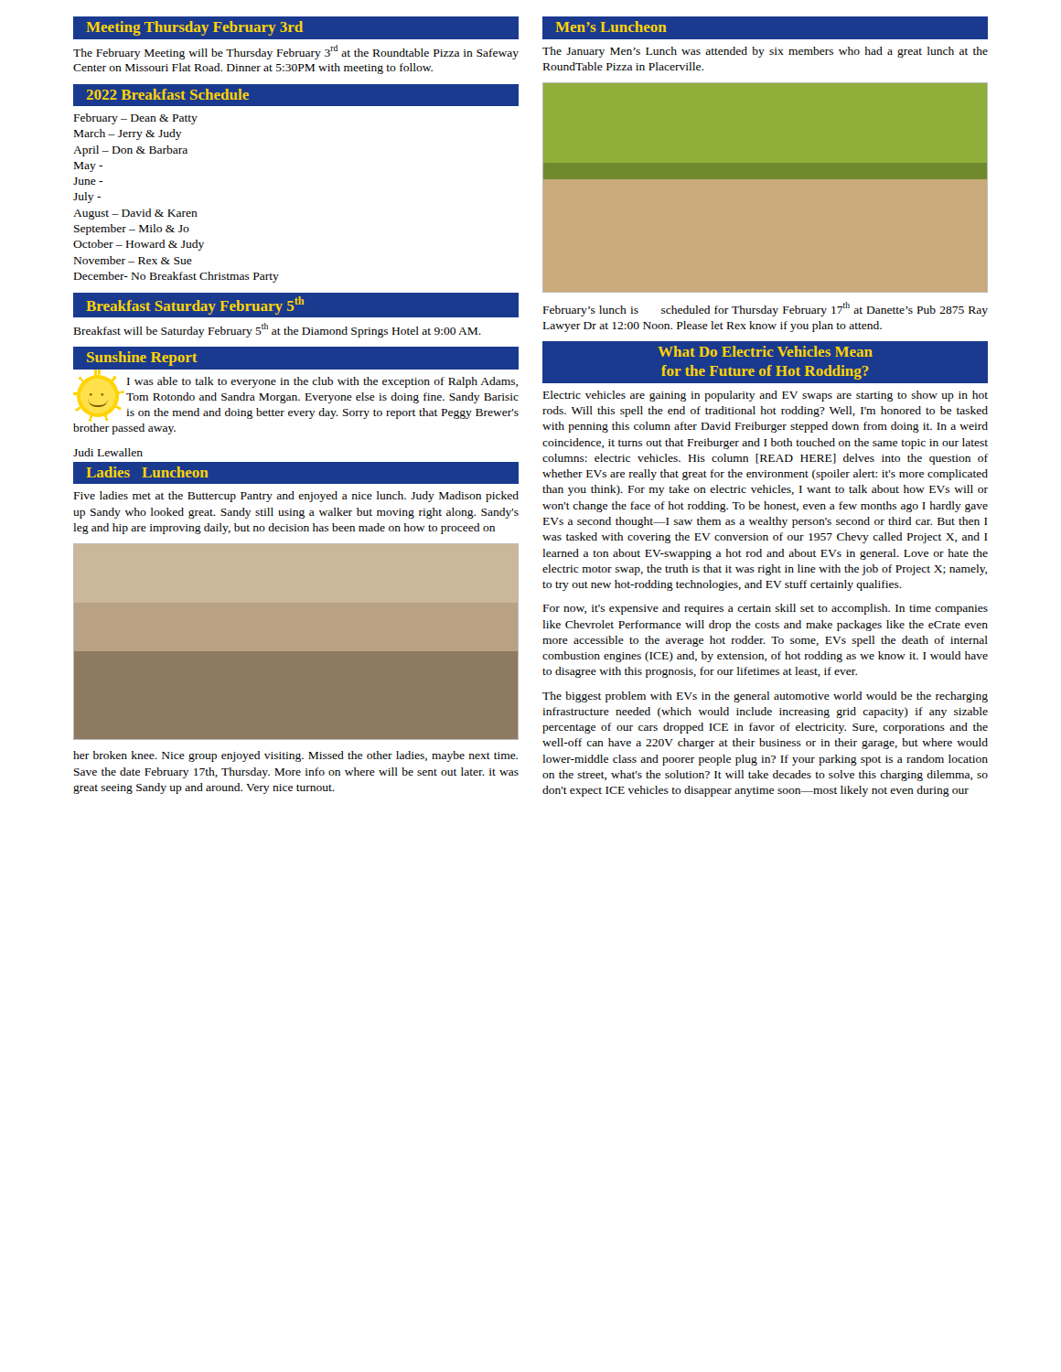Meeting Thursday February 3rd
The February Meeting will be Thursday February 3rd at the Roundtable Pizza in Safeway Center on Missouri Flat Road. Dinner at 5:30PM with meeting to follow.
2022 Breakfast Schedule
February – Dean & Patty
March – Jerry & Judy
April – Don & Barbara
May -
June -
July -
August – David & Karen
September – Milo & Jo
October – Howard & Judy
November – Rex & Sue
December- No Breakfast Christmas Party
Breakfast Saturday February 5th
Breakfast will be Saturday February 5th at the Diamond Springs Hotel at 9:00 AM.
Sunshine Report
• •
I was able to talk to everyone in the club with the exception of Ralph Adams, Tom Rotondo and Sandra Morgan. Everyone else is doing fine. Sandy Barisic is on the mend and doing better every day. Sorry to report that Peggy Brewer's brother passed away.
Judi Lewallen
Ladies Luncheon
Five ladies met at the Buttercup Pantry and enjoyed a nice lunch. Judy Madison picked up Sandy who looked great. Sandy still using a walker but moving right along. Sandy's leg and hip are improving daily, but no decision has been made on how to proceed on
her broken knee. Nice group enjoyed visiting. Missed the other ladies, maybe next time. Save the date February 17th, Thursday. More info on where will be sent out later. it was great seeing Sandy up and around. Very nice turnout.
Men’s Luncheon
The January Men’s Lunch was attended by six members who had a great lunch at the RoundTable Pizza in Placerville.
February’s lunch is scheduled for Thursday February 17th at Danette’s Pub 2875 Ray Lawyer Dr at 12:00 Noon. Please let Rex know if you plan to attend.
What Do Electric Vehicles Mean
for the Future of Hot Rodding?
Electric vehicles are gaining in popularity and EV swaps are starting to show up in hot rods. Will this spell the end of traditional hot rodding? Well, I'm honored to be tasked with penning this column after David Freiburger stepped down from doing it. In a weird coincidence, it turns out that Freiburger and I both touched on the same topic in our latest columns: electric vehicles. His column [READ HERE] delves into the question of whether EVs are really that great for the environment (spoiler alert: it's more complicated than you think). For my take on electric vehicles, I want to talk about how EVs will or won't change the face of hot rodding. To be honest, even a few months ago I hardly gave EVs a second thought—I saw them as a wealthy person's second or third car. But then I was tasked with covering the EV conversion of our 1957 Chevy called Project X, and I learned a ton about EV-swapping a hot rod and about EVs in general. Love or hate the electric motor swap, the truth is that it was right in line with the job of Project X; namely, to try out new hot-rodding technologies, and EV stuff certainly qualifies.
For now, it's expensive and requires a certain skill set to accomplish. In time companies like Chevrolet Performance will drop the costs and make packages like the eCrate even more accessible to the average hot rodder. To some, EVs spell the death of internal combustion engines (ICE) and, by extension, of hot rodding as we know it. I would have to disagree with this prognosis, for our lifetimes at least, if ever.
The biggest problem with EVs in the general automotive world would be the recharging infrastructure needed (which would include increasing grid capacity) if any sizable percentage of our cars dropped ICE in favor of electricity. Sure, corporations and the well-off can have a 220V charger at their business or in their garage, but where would lower-middle class and poorer people plug in? If your parking spot is a random location on the street, what's the solution? It will take decades to solve this charging dilemma, so don't expect ICE vehicles to disappear anytime soon—most likely not even during our